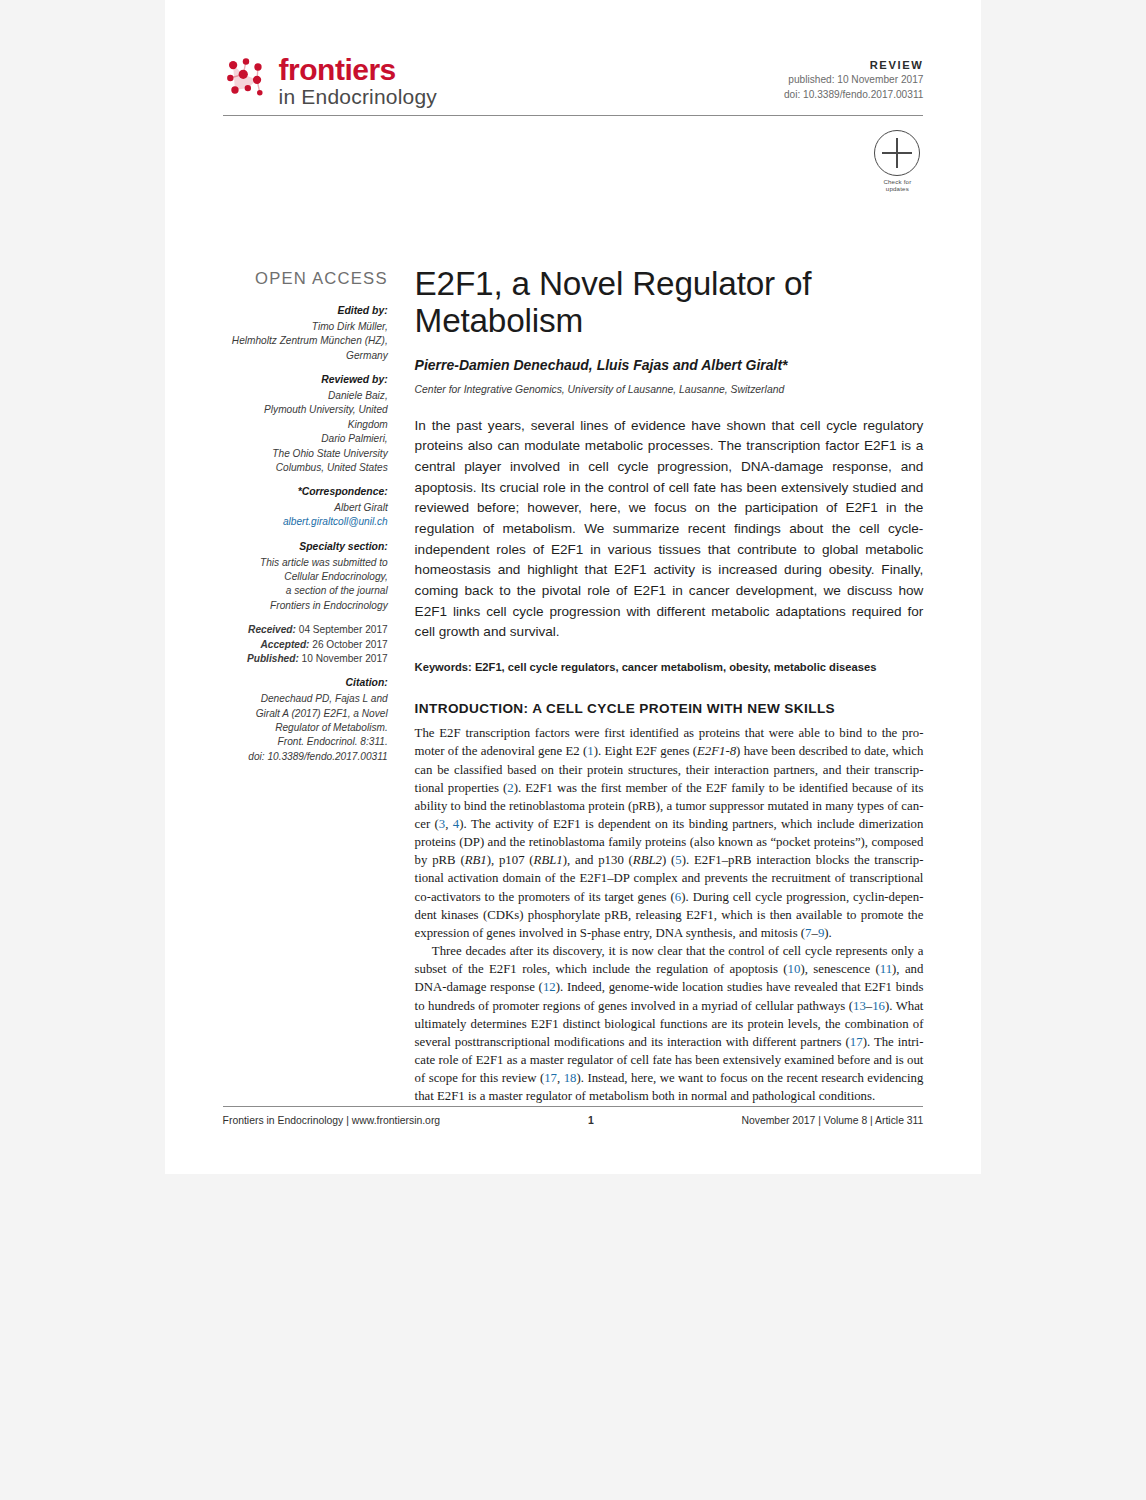frontiers
in Endocrinology
REVIEW
published: 10 November 2017
doi: 10.3389/fendo.2017.00311
Check for
updates
OPEN ACCESS
Edited by:
Timo Dirk Müller,
Helmholtz Zentrum München (HZ),
Germany
Reviewed by:
Daniele Baiz,
Plymouth University, United Kingdom
Dario Palmieri,
The Ohio State University
Columbus, United States
*Correspondence:
Albert Giralt
albert.giraltcoll@unil.ch
Specialty section:
This article was submitted to
Cellular Endocrinology,
a section of the journal
Frontiers in Endocrinology
Received: 04 September 2017
Accepted: 26 October 2017
Published: 10 November 2017
Citation:
Denechaud PD, Fajas L and
Giralt A (2017) E2F1, a Novel
Regulator of Metabolism.
Front. Endocrinol. 8:311.
doi: 10.3389/fendo.2017.00311
E2F1, a Novel Regulator of
Metabolism
Pierre-Damien Denechaud, Lluis Fajas and Albert Giralt*
Center for Integrative Genomics, University of Lausanne, Lausanne, Switzerland
In the past years, several lines of evidence have shown that cell cycle regulatory proteins also can modulate metabolic processes. The transcription factor E2F1 is a central player involved in cell cycle progression, DNA-damage response, and apoptosis. Its crucial role in the control of cell fate has been extensively studied and reviewed before; however, here, we focus on the participation of E2F1 in the regulation of metabolism. We summarize recent findings about the cell cycle-independent roles of E2F1 in various tissues that contribute to global metabolic homeostasis and highlight that E2F1 activity is increased during obesity. Finally, coming back to the pivotal role of E2F1 in cancer development, we discuss how E2F1 links cell cycle progression with different metabolic adaptations required for cell growth and survival.
Keywords: E2F1, cell cycle regulators, cancer metabolism, obesity, metabolic diseases
Introduction: A Cell Cycle Protein with New Skills
The E2F transcription factors were first identified as proteins that were able to bind to the promoter of the adenoviral gene E2 (1). Eight E2F genes (E2F1-8) have been described to date, which can be classified based on their protein structures, their interaction partners, and their transcriptional properties (2). E2F1 was the first member of the E2F family to be identified because of its ability to bind the retinoblastoma protein (pRB), a tumor suppressor mutated in many types of cancer (3, 4). The activity of E2F1 is dependent on its binding partners, which include dimerization proteins (DP) and the retinoblastoma family proteins (also known as “pocket proteins”), composed by pRB (RB1), p107 (RBL1), and p130 (RBL2) (5). E2F1–pRB interaction blocks the transcriptional activation domain of the E2F1–DP complex and prevents the recruitment of transcriptional co-activators to the promoters of its target genes (6). During cell cycle progression, cyclin-dependent kinases (CDKs) phosphorylate pRB, releasing E2F1, which is then available to promote the expression of genes involved in S-phase entry, DNA synthesis, and mitosis (7–9).
Three decades after its discovery, it is now clear that the control of cell cycle represents only a subset of the E2F1 roles, which include the regulation of apoptosis (10), senescence (11), and DNA-damage response (12). Indeed, genome-wide location studies have revealed that E2F1 binds to hundreds of promoter regions of genes involved in a myriad of cellular pathways (13–16). What ultimately determines E2F1 distinct biological functions are its protein levels, the combination of several posttranscriptional modifications and its interaction with different partners (17). The intricate role of E2F1 as a master regulator of cell fate has been extensively examined before and is out of scope for this review (17, 18). Instead, here, we want to focus on the recent research evidencing that E2F1 is a master regulator of metabolism both in normal and pathological conditions.
Frontiers in Endocrinology | www.frontiersin.org
1
November 2017 | Volume 8 | Article 311